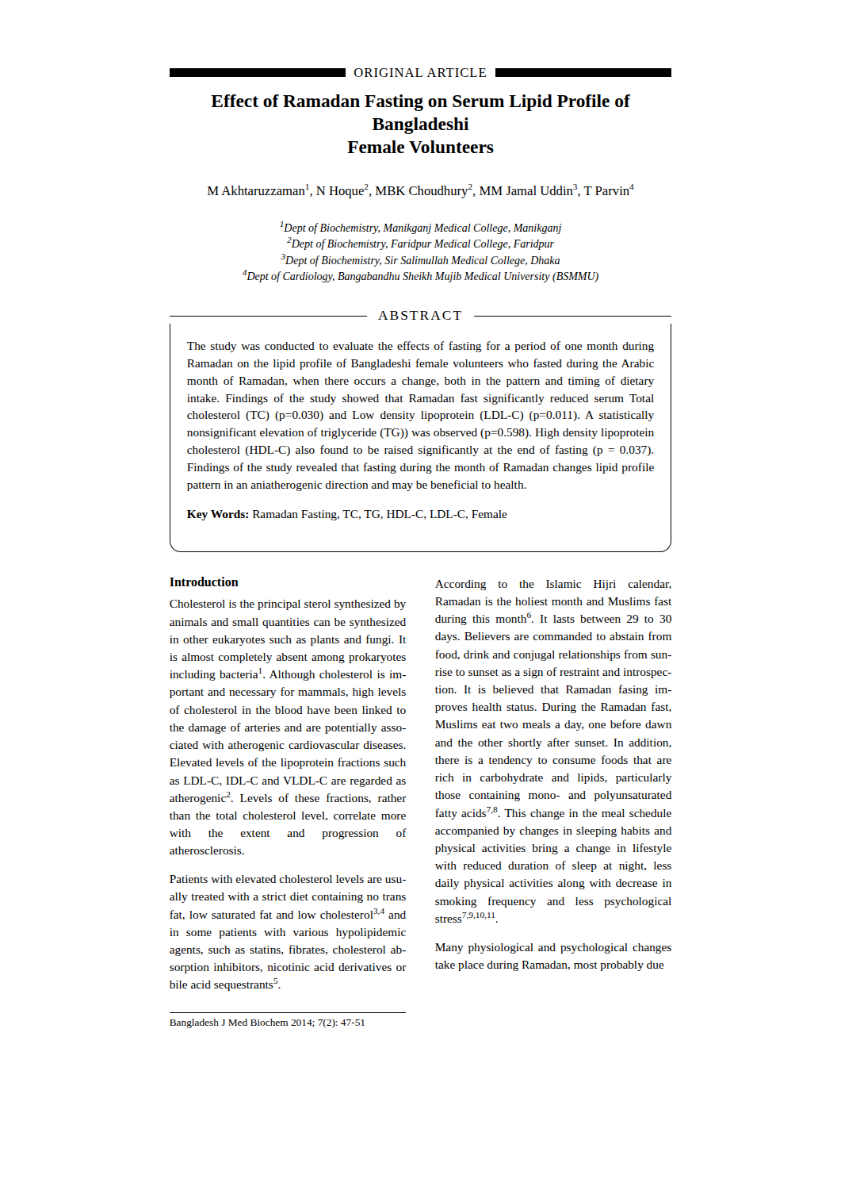ORIGINAL ARTICLE
Effect of Ramadan Fasting on Serum Lipid Profile of Bangladeshi
Female Volunteers
M Akhtaruzzaman1, N Hoque2, MBK Choudhury2, MM Jamal Uddin3, T Parvin4
1Dept of Biochemistry, Manikganj Medical College, Manikganj
2Dept of Biochemistry, Faridpur Medical College, Faridpur
3Dept of Biochemistry, Sir Salimullah Medical College, Dhaka
4Dept of Cardiology, Bangabandhu Sheikh Mujib Medical University (BSMMU)
ABSTRACT
The study was conducted to evaluate the effects of fasting for a period of one month during Ramadan on the lipid profile of Bangladeshi female volunteers who fasted during the Arabic month of Ramadan, when there occurs a change, both in the pattern and timing of dietary intake. Findings of the study showed that Ramadan fast significantly reduced serum Total cholesterol (TC) (p=0.030) and Low density lipoprotein (LDL-C) (p=0.011). A statistically nonsignificant elevation of triglyceride (TG)) was observed (p=0.598). High density lipoprotein cholesterol (HDL-C) also found to be raised significantly at the end of fasting (p = 0.037). Findings of the study revealed that fasting during the month of Ramadan changes lipid profile pattern in an aniatherogenic direction and may be beneficial to health.
Key Words: Ramadan Fasting, TC, TG, HDL-C, LDL-C, Female
Introduction
Cholesterol is the principal sterol synthesized by animals and small quantities can be synthesized in other eukaryotes such as plants and fungi. It is almost completely absent among prokaryotes including bacteria1. Although cholesterol is important and necessary for mammals, high levels of cholesterol in the blood have been linked to the damage of arteries and are potentially associated with atherogenic cardiovascular diseases. Elevated levels of the lipoprotein fractions such as LDL-C, IDL-C and VLDL-C are regarded as atherogenic2. Levels of these fractions, rather than the total cholesterol level, correlate more with the extent and progression of atherosclerosis.
Patients with elevated cholesterol levels are usually treated with a strict diet containing no trans fat, low saturated fat and low cholesterol3,4 and in some patients with various hypolipidemic agents, such as statins, fibrates, cholesterol absorption inhibitors, nicotinic acid derivatives or bile acid sequestrants5.
According to the Islamic Hijri calendar, Ramadan is the holiest month and Muslims fast during this month6. It lasts between 29 to 30 days. Believers are commanded to abstain from food, drink and conjugal relationships from sunrise to sunset as a sign of restraint and introspection. It is believed that Ramadan fasing improves health status. During the Ramadan fast, Muslims eat two meals a day, one before dawn and the other shortly after sunset. In addition, there is a tendency to consume foods that are rich in carbohydrate and lipids, particularly those containing mono- and polyunsaturated fatty acids7,8. This change in the meal schedule accompanied by changes in sleeping habits and physical activities bring a change in lifestyle with reduced duration of sleep at night, less daily physical activities along with decrease in smoking frequency and less psychological stress7,9,10,11.
Many physiological and psychological changes take place during Ramadan, most probably due
Bangladesh J Med Biochem 2014; 7(2): 47-51